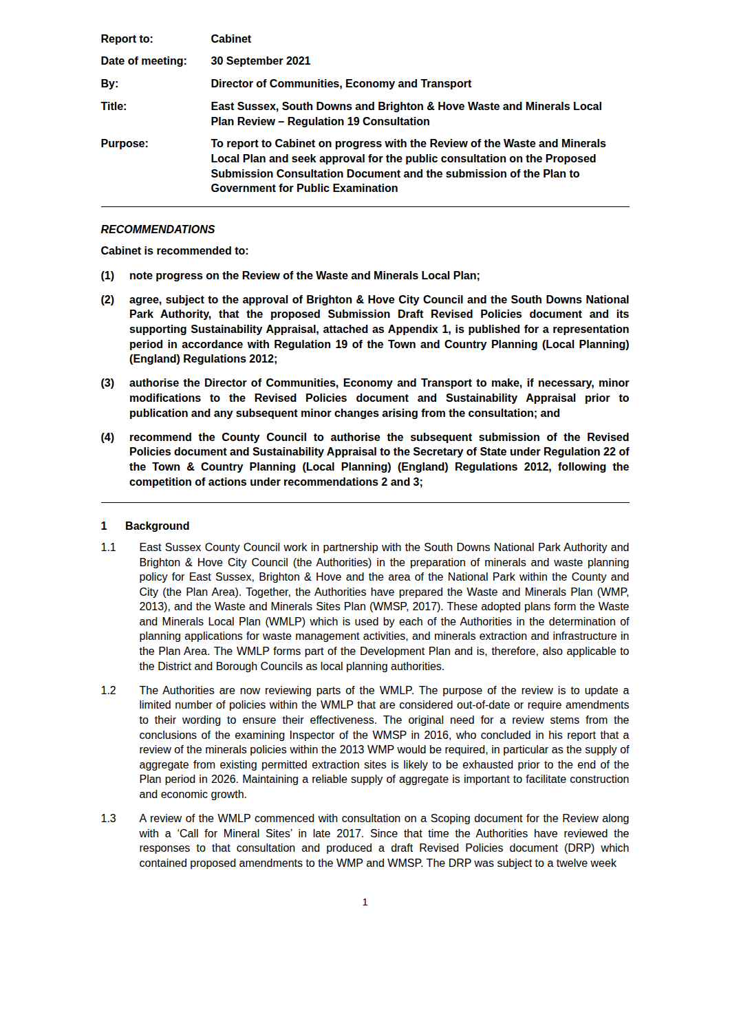| Report to: | Cabinet |
| Date of meeting: | 30 September 2021 |
| By: | Director of Communities, Economy and Transport |
| Title: | East Sussex, South Downs and Brighton & Hove Waste and Minerals Local Plan Review – Regulation 19 Consultation |
| Purpose: | To report to Cabinet on progress with the Review of the Waste and Minerals Local Plan and seek approval for the public consultation on the Proposed Submission Consultation Document and the submission of the Plan to Government for Public Examination |
RECOMMENDATIONS
Cabinet is recommended to:
(1) note progress on the Review of the Waste and Minerals Local Plan;
(2) agree, subject to the approval of Brighton & Hove City Council and the South Downs National Park Authority, that the proposed Submission Draft Revised Policies document and its supporting Sustainability Appraisal, attached as Appendix 1, is published for a representation period in accordance with Regulation 19 of the Town and Country Planning (Local Planning) (England) Regulations 2012;
(3) authorise the Director of Communities, Economy and Transport to make, if necessary, minor modifications to the Revised Policies document and Sustainability Appraisal prior to publication and any subsequent minor changes arising from the consultation; and
(4) recommend the County Council to authorise the subsequent submission of the Revised Policies document and Sustainability Appraisal to the Secretary of State under Regulation 22 of the Town & Country Planning (Local Planning) (England) Regulations 2012, following the competition of actions under recommendations 2 and 3;
1 Background
1.1
East Sussex County Council work in partnership with the South Downs National Park Authority and Brighton & Hove City Council (the Authorities) in the preparation of minerals and waste planning policy for East Sussex, Brighton & Hove and the area of the National Park within the County and City (the Plan Area). Together, the Authorities have prepared the Waste and Minerals Plan (WMP, 2013), and the Waste and Minerals Sites Plan (WMSP, 2017). These adopted plans form the Waste and Minerals Local Plan (WMLP) which is used by each of the Authorities in the determination of planning applications for waste management activities, and minerals extraction and infrastructure in the Plan Area. The WMLP forms part of the Development Plan and is, therefore, also applicable to the District and Borough Councils as local planning authorities.
1.2
The Authorities are now reviewing parts of the WMLP. The purpose of the review is to update a limited number of policies within the WMLP that are considered out-of-date or require amendments to their wording to ensure their effectiveness. The original need for a review stems from the conclusions of the examining Inspector of the WMSP in 2016, who concluded in his report that a review of the minerals policies within the 2013 WMP would be required, in particular as the supply of aggregate from existing permitted extraction sites is likely to be exhausted prior to the end of the Plan period in 2026. Maintaining a reliable supply of aggregate is important to facilitate construction and economic growth.
1.3
A review of the WMLP commenced with consultation on a Scoping document for the Review along with a ‘Call for Mineral Sites’ in late 2017. Since that time the Authorities have reviewed the responses to that consultation and produced a draft Revised Policies document (DRP) which contained proposed amendments to the WMP and WMSP. The DRP was subject to a twelve week
1